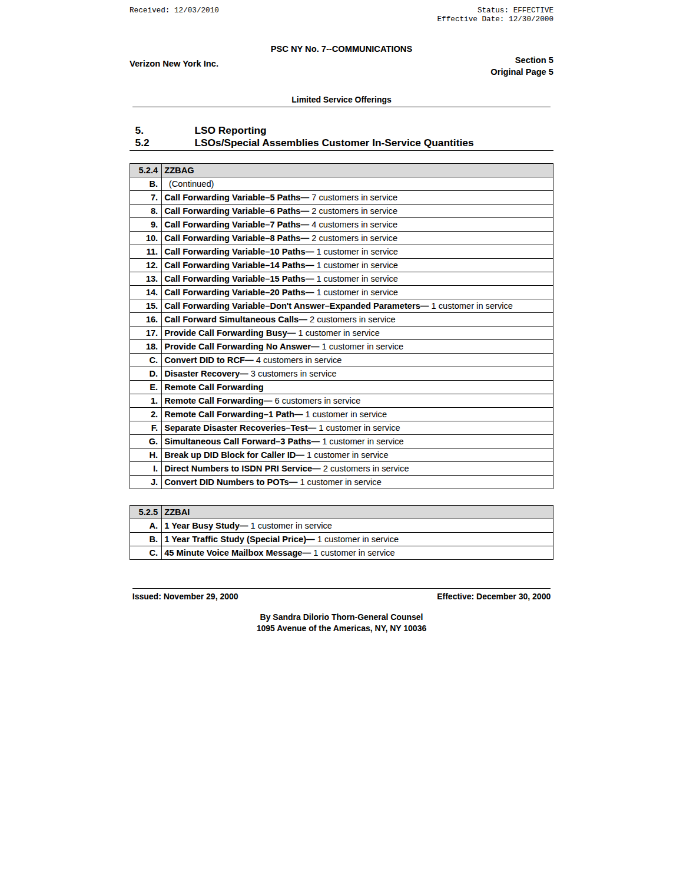Received: 12/03/2010
Status: EFFECTIVE
Effective Date: 12/30/2000
PSC NY No. 7--COMMUNICATIONS
Verizon New York Inc.
Section 5
Original Page 5
Limited Service Offerings
| 5. | LSO Reporting |
| 5.2 | LSOs/Special Assemblies Customer In-Service Quantities |
| 5.2.4 | ZZBAG |
| B. | (Continued) |
| 7. | Call Forwarding Variable–5 Paths— 7 customers in service |
| 8. | Call Forwarding Variable–6 Paths— 2 customers in service |
| 9. | Call Forwarding Variable–7 Paths— 4 customers in service |
| 10. | Call Forwarding Variable–8 Paths— 2 customers in service |
| 11. | Call Forwarding Variable–10 Paths— 1 customer in service |
| 12. | Call Forwarding Variable–14 Paths— 1 customer in service |
| 13. | Call Forwarding Variable–15 Paths— 1 customer in service |
| 14. | Call Forwarding Variable–20 Paths— 1 customer in service |
| 15. | Call Forwarding Variable–Don't Answer–Expanded Parameters— 1 customer in service |
| 16. | Call Forward Simultaneous Calls— 2 customers in service |
| 17. | Provide Call Forwarding Busy— 1 customer in service |
| 18. | Provide Call Forwarding No Answer— 1 customer in service |
| C. | Convert DID to RCF— 4 customers in service |
| D. | Disaster Recovery— 3 customers in service |
| E. | Remote Call Forwarding |
| 1. | Remote Call Forwarding— 6 customers in service |
| 2. | Remote Call Forwarding–1 Path— 1 customer in service |
| F. | Separate Disaster Recoveries–Test— 1 customer in service |
| G. | Simultaneous Call Forward–3 Paths— 1 customer in service |
| H. | Break up DID Block for Caller ID— 1 customer in service |
| I. | Direct Numbers to ISDN PRI Service— 2 customers in service |
| J. | Convert DID Numbers to POTs— 1 customer in service |
| 5.2.5 | ZZBAI |
| A. | 1 Year Busy Study— 1 customer in service |
| B. | 1 Year Traffic Study (Special Price)— 1 customer in service |
| C. | 45 Minute Voice Mailbox Message— 1 customer in service |
Issued: November 29, 2000
Effective: December 30, 2000
By Sandra Dilorio Thorn-General Counsel
1095 Avenue of the Americas, NY, NY 10036